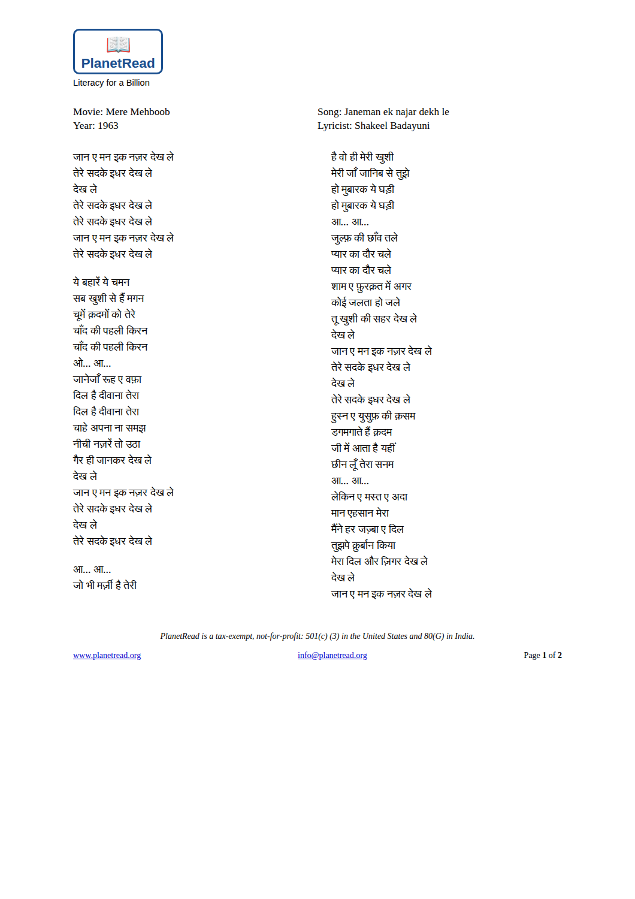📖
Planet Read
Literacy for a Billion
| Movie: Mere Mehboob | Song: Janeman ek najar dekh le |
| Year: 1963 | Lyricist: Shakeel Badayuni |
जान ए मन इक नज़र देख ले
तेरे सदके इधर देख ले
देख ले
तेरे सदके इधर देख ले
तेरे सदके इधर देख ले
जान ए मन इक नज़र देख ले
तेरे सदके इधर देख ले
ये बहारें ये चमन
सब खुशी से हैं मगन
चूमें क़दमों को तेरे
चाँद की पहली किरन
चाँद की पहली किरन
ओ... आ...
जानेजाँ रूह ए वफ़ा
दिल है दीवाना तेरा
दिल है दीवाना तेरा
चाहे अपना ना समझ
नीची नज़रें तो उठा
गैर ही जानकर देख ले
देख ले
जान ए मन इक नज़र देख ले
तेरे सदके इधर देख ले
देख ले
तेरे सदके इधर देख ले
आ... आ...
जो भी मर्ज़ी है तेरी
है वो ही मेरी खुशी
मेरी जाँ जानिब से तुझे
हो मुबारक ये घड़ी
हो मुबारक ये घड़ी
आ... आ...
जुल्फ़ की छाँव तले
प्यार का दौर चले
प्यार का दौर चले
शाम ए फ़ुरक़त में अगर
कोई जलता हो जले
तू खुशी की सहर देख ले
देख ले
जान ए मन इक नज़र देख ले
तेरे सदके इधर देख ले
देख ले
तेरे सदके इधर देख ले
हुस्न ए युसुफ़ की क़सम
डगमगाते हैं क़दम
जी में आता है यहीं
छीन लूँ तेरा सनम
आ... आ...
लेकिन ए मस्त ए अदा
मान एहसान मेरा
मैंने हर जज़्बा ए दिल
तुझपे क़ुर्बान किया
मेरा दिल और ज़िगर देख ले
देख ले
जान ए मन इक नज़र देख ले
PlanetRead is a tax-exempt, not-for-profit: 501(c) (3) in the United States and 80(G) in India.
www.planetread.org info@planetread.org Page 1 of 2